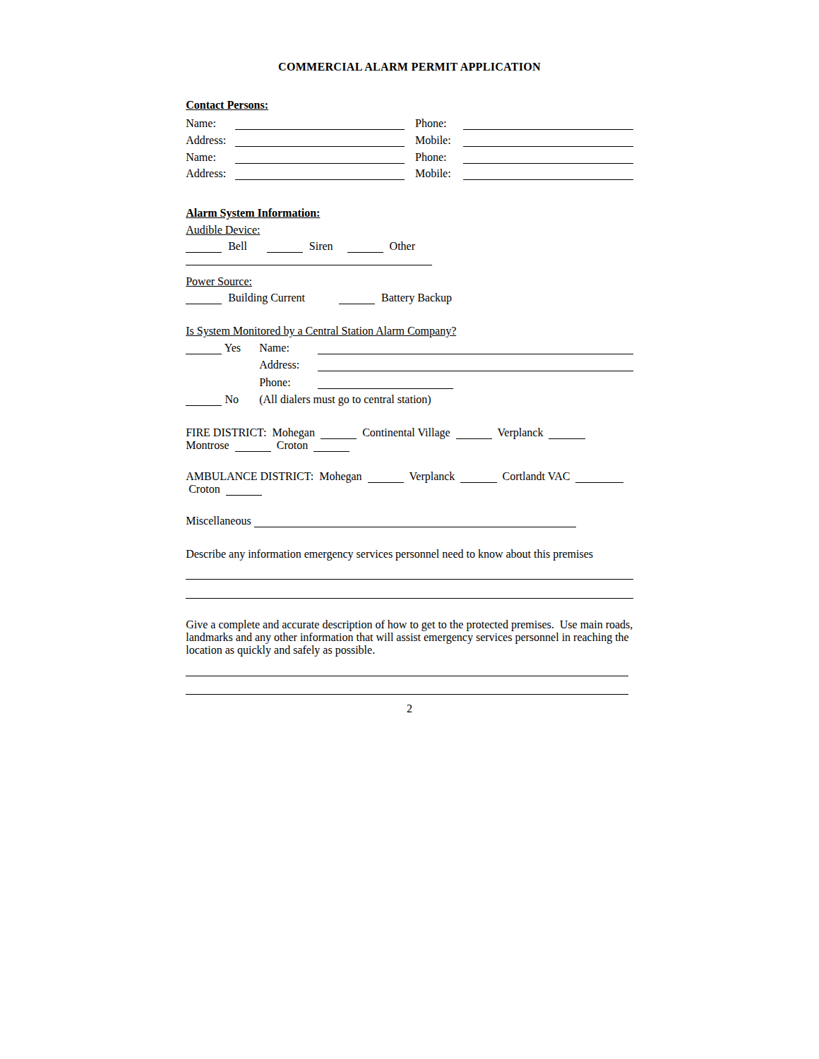COMMERCIAL ALARM PERMIT APPLICATION
Contact Persons:
| Name: | | | Phone: | |
| Address: | | | Mobile: | |
| Name: | | | Phone: | |
| Address: | | | Mobile: | |
Alarm System Information:
Audible Device:
Bell Siren Other
Power Source:
Building Current Battery Backup
Is System Monitored by a Central Station Alarm Company?
| Yes | Name: | |
| | Address: | |
| | Phone: | |
| No | (All dialers must go to central station) |
FIRE DISTRICT: Mohegan Continental Village Verplanck Montrose Croton
AMBULANCE DISTRICT: Mohegan Verplanck Cortlandt VAC Croton
Miscellaneous
Describe any information emergency services personnel need to know about this premises
Give a complete and accurate description of how to get to the protected premises. Use main roads, landmarks and any other information that will assist emergency services personnel in reaching the location as quickly and safely as possible.
2